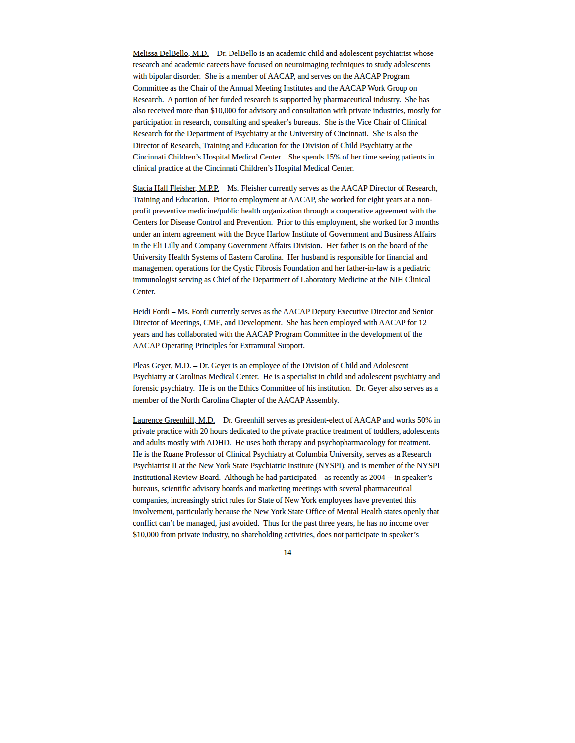Melissa DelBello, M.D. – Dr. DelBello is an academic child and adolescent psychiatrist whose research and academic careers have focused on neuroimaging techniques to study adolescents with bipolar disorder. She is a member of AACAP, and serves on the AACAP Program Committee as the Chair of the Annual Meeting Institutes and the AACAP Work Group on Research. A portion of her funded research is supported by pharmaceutical industry. She has also received more than $10,000 for advisory and consultation with private industries, mostly for participation in research, consulting and speaker’s bureaus. She is the Vice Chair of Clinical Research for the Department of Psychiatry at the University of Cincinnati. She is also the Director of Research, Training and Education for the Division of Child Psychiatry at the Cincinnati Children’s Hospital Medical Center. She spends 15% of her time seeing patients in clinical practice at the Cincinnati Children’s Hospital Medical Center.
Stacia Hall Fleisher, M.P.P. – Ms. Fleisher currently serves as the AACAP Director of Research, Training and Education. Prior to employment at AACAP, she worked for eight years at a non-profit preventive medicine/public health organization through a cooperative agreement with the Centers for Disease Control and Prevention. Prior to this employment, she worked for 3 months under an intern agreement with the Bryce Harlow Institute of Government and Business Affairs in the Eli Lilly and Company Government Affairs Division. Her father is on the board of the University Health Systems of Eastern Carolina. Her husband is responsible for financial and management operations for the Cystic Fibrosis Foundation and her father-in-law is a pediatric immunologist serving as Chief of the Department of Laboratory Medicine at the NIH Clinical Center.
Heidi Fordi – Ms. Fordi currently serves as the AACAP Deputy Executive Director and Senior Director of Meetings, CME, and Development. She has been employed with AACAP for 12 years and has collaborated with the AACAP Program Committee in the development of the AACAP Operating Principles for Extramural Support.
Pleas Geyer, M.D. – Dr. Geyer is an employee of the Division of Child and Adolescent Psychiatry at Carolinas Medical Center. He is a specialist in child and adolescent psychiatry and forensic psychiatry. He is on the Ethics Committee of his institution. Dr. Geyer also serves as a member of the North Carolina Chapter of the AACAP Assembly.
Laurence Greenhill, M.D. – Dr. Greenhill serves as president-elect of AACAP and works 50% in private practice with 20 hours dedicated to the private practice treatment of toddlers, adolescents and adults mostly with ADHD. He uses both therapy and psychopharmacology for treatment. He is the Ruane Professor of Clinical Psychiatry at Columbia University, serves as a Research Psychiatrist II at the New York State Psychiatric Institute (NYSPI), and is member of the NYSPI Institutional Review Board. Although he had participated – as recently as 2004 -- in speaker’s bureaus, scientific advisory boards and marketing meetings with several pharmaceutical companies, increasingly strict rules for State of New York employees have prevented this involvement, particularly because the New York State Office of Mental Health states openly that conflict can’t be managed, just avoided. Thus for the past three years, he has no income over $10,000 from private industry, no shareholding activities, does not participate in speaker’s
14